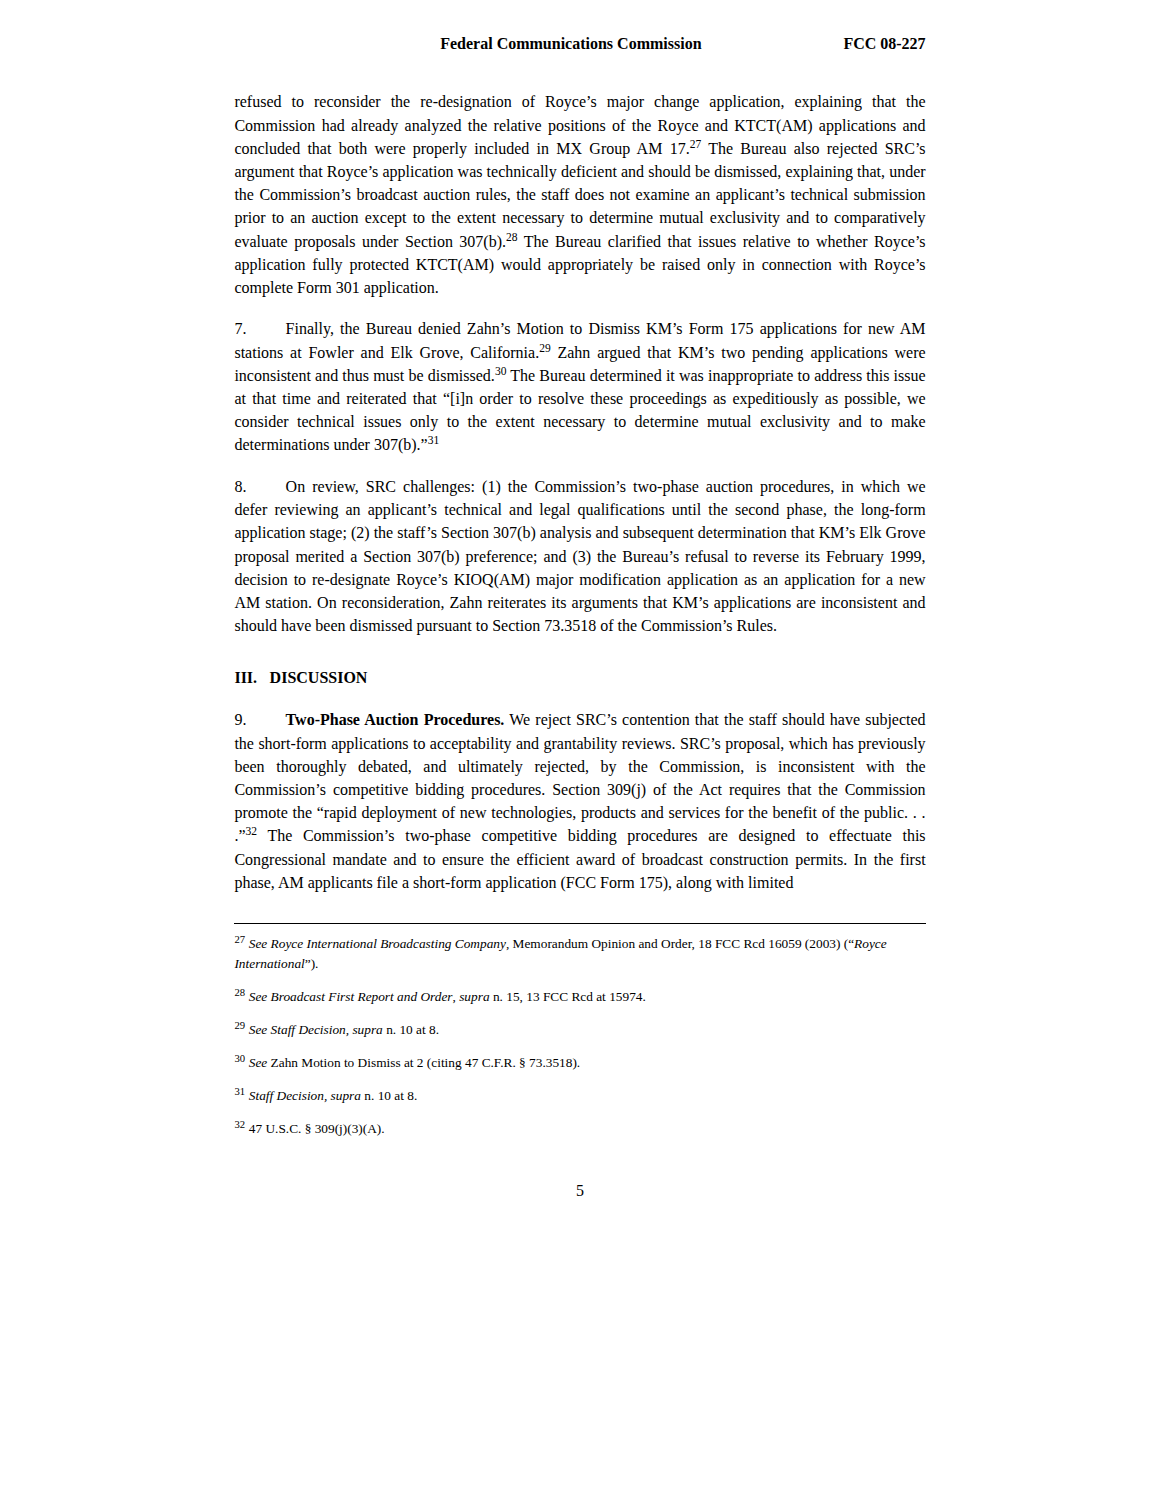Federal Communications Commission
FCC 08-227
refused to reconsider the re-designation of Royce’s major change application, explaining that the Commission had already analyzed the relative positions of the Royce and KTCT(AM) applications and concluded that both were properly included in MX Group AM 17.27 The Bureau also rejected SRC’s argument that Royce’s application was technically deficient and should be dismissed, explaining that, under the Commission’s broadcast auction rules, the staff does not examine an applicant’s technical submission prior to an auction except to the extent necessary to determine mutual exclusivity and to comparatively evaluate proposals under Section 307(b).28 The Bureau clarified that issues relative to whether Royce’s application fully protected KTCT(AM) would appropriately be raised only in connection with Royce’s complete Form 301 application.
7. Finally, the Bureau denied Zahn’s Motion to Dismiss KM’s Form 175 applications for new AM stations at Fowler and Elk Grove, California.29 Zahn argued that KM’s two pending applications were inconsistent and thus must be dismissed.30 The Bureau determined it was inappropriate to address this issue at that time and reiterated that “[i]n order to resolve these proceedings as expeditiously as possible, we consider technical issues only to the extent necessary to determine mutual exclusivity and to make determinations under 307(b).”31
8. On review, SRC challenges: (1) the Commission’s two-phase auction procedures, in which we defer reviewing an applicant’s technical and legal qualifications until the second phase, the long-form application stage; (2) the staff’s Section 307(b) analysis and subsequent determination that KM’s Elk Grove proposal merited a Section 307(b) preference; and (3) the Bureau’s refusal to reverse its February 1999, decision to re-designate Royce’s KIOQ(AM) major modification application as an application for a new AM station. On reconsideration, Zahn reiterates its arguments that KM’s applications are inconsistent and should have been dismissed pursuant to Section 73.3518 of the Commission’s Rules.
III. DISCUSSION
9. Two-Phase Auction Procedures. We reject SRC’s contention that the staff should have subjected the short-form applications to acceptability and grantability reviews. SRC’s proposal, which has previously been thoroughly debated, and ultimately rejected, by the Commission, is inconsistent with the Commission’s competitive bidding procedures. Section 309(j) of the Act requires that the Commission promote the “rapid deployment of new technologies, products and services for the benefit of the public. . . .”32 The Commission’s two-phase competitive bidding procedures are designed to effectuate this Congressional mandate and to ensure the efficient award of broadcast construction permits. In the first phase, AM applicants file a short-form application (FCC Form 175), along with limited
27 See Royce International Broadcasting Company, Memorandum Opinion and Order, 18 FCC Rcd 16059 (2003) (“Royce International”).
28 See Broadcast First Report and Order, supra n. 15, 13 FCC Rcd at 15974.
29 See Staff Decision, supra n. 10 at 8.
30 See Zahn Motion to Dismiss at 2 (citing 47 C.F.R. § 73.3518).
31 Staff Decision, supra n. 10 at 8.
3247 U.S.C. § 309(j)(3)(A).
5